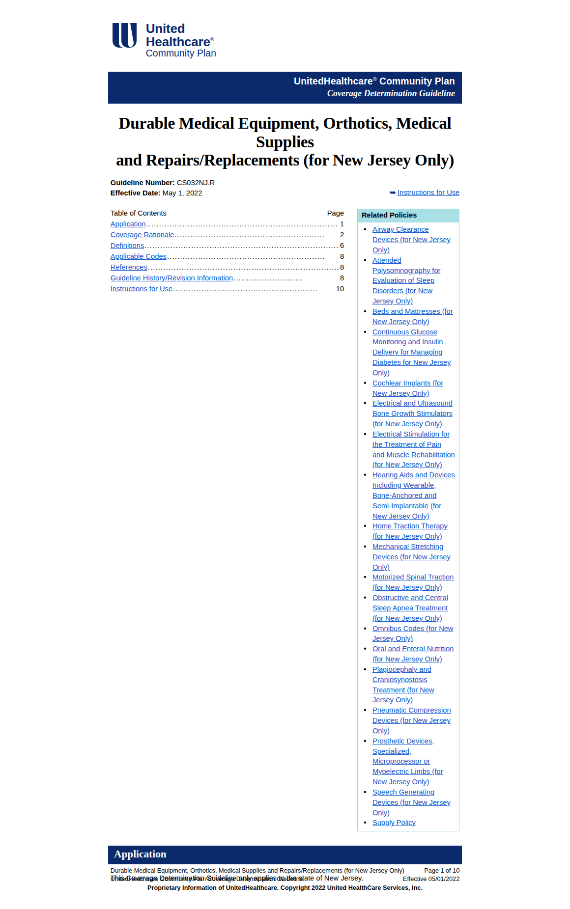United
Healthcare®
Community Plan
UnitedHealthcare® Community Plan
Coverage Determination Guideline
Durable Medical Equipment, Orthotics, Medical Supplies
and Repairs/Replacements (for New Jersey Only)
Guideline Number: CS032NJ.R
Effective Date: May 1, 2022
➥Instructions for Use
Table of Contents Page
Application.......................................................................... 1
Coverage Rationale.......................................................... 2
Definitions........................................................................... 6
Applicable Codes............................................................. 8
References.......................................................................... 8
Guideline History/Revision Information........................... 8
Instructions for Use........................................................ 10
Related Policies
Airway Clearance Devices (for New Jersey Only)
Attended Polysomnography for Evaluation of Sleep Disorders (for New Jersey Only)
Beds and Mattresses (for New Jersey Only)
Continuous Glucose Monitoring and Insulin Delivery for Managing Diabetes for New Jersey Only)
Cochlear Implants (for New Jersey Only)
Electrical and Ultrasound Bone Growth Stimulators (for New Jersey Only)
Electrical Stimulation for the Treatment of Pain and Muscle Rehabilitation (for New Jersey Only)
Hearing Aids and Devices Including Wearable, Bone-Anchored and Semi-Implantable (for New Jersey Only)
Home Traction Therapy (for New Jersey Only)
Mechanical Stretching Devices (for New Jersey Only)
Motorized Spinal Traction (for New Jersey Only)
Obstructive and Central Sleep Apnea Treatment (for New Jersey Only)
Omnibus Codes (for New Jersey Only)
Oral and Enteral Nutrition (for New Jersey Only)
Plagiocephaly and Craniosynostosis Treatment (for New Jersey Only)
Pneumatic Compression Devices (for New Jersey Only)
Prosthetic Devices, Specialized, Microprocessor or Myoelectric Limbs (for New Jersey Only)
Speech Generating Devices (for New Jersey Only)
Supply Policy
Application
This Coverage Determination Guideline only applies to the state of New Jersey.
Durable Medical Equipment, Orthotics, Medical Supplies and Repairs/Replacements (for New Jersey Only) Page 1 of 10
UnitedHealthcare Community Plan Coverage Determination Guideline Effective 05/01/2022
Proprietary Information of UnitedHealthcare. Copyright 2022 United HealthCare Services, Inc.